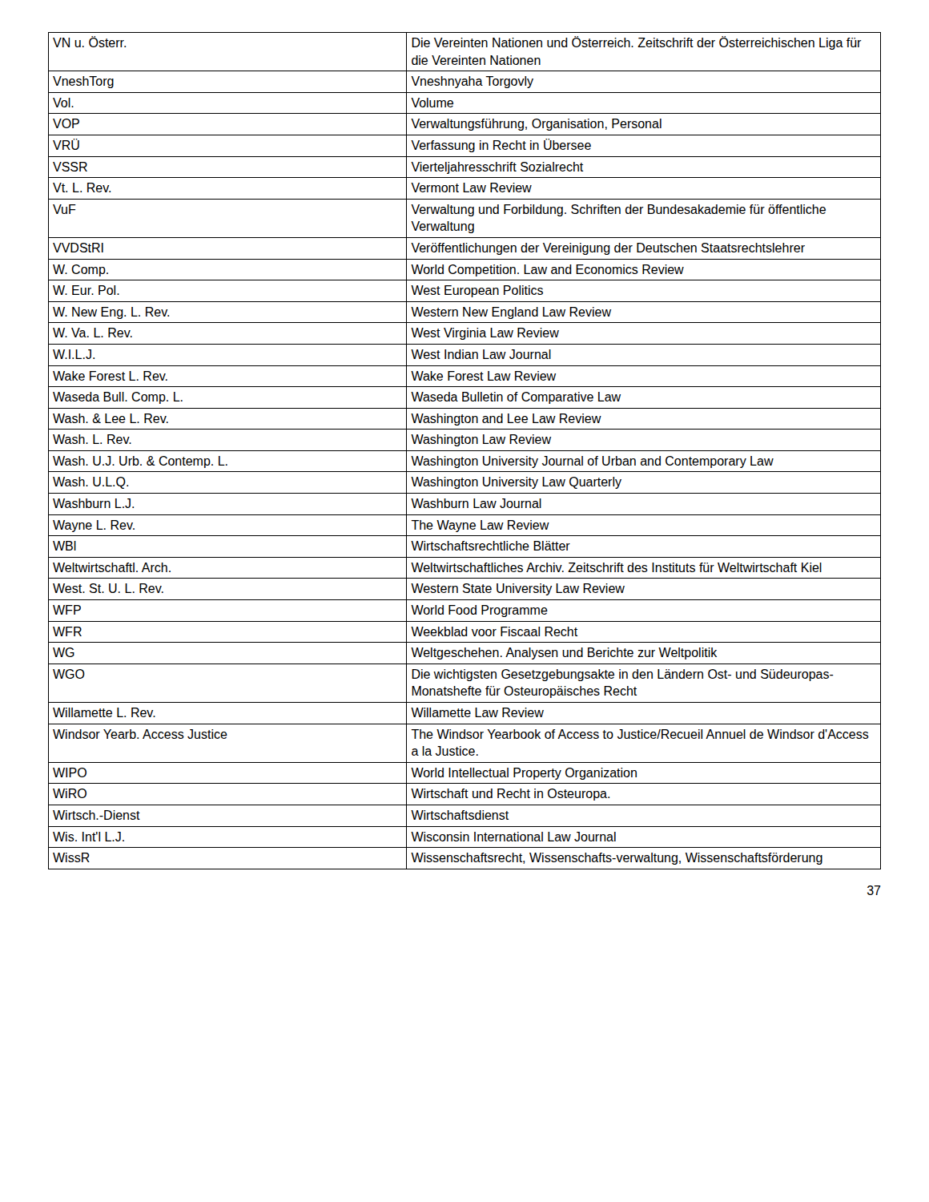| VN u. Österr. | Die Vereinten Nationen und Österreich. Zeitschrift der Österreichischen Liga für die Vereinten Nationen |
| VneshTorg | Vneshnyaha Torgovly |
| Vol. | Volume |
| VOP | Verwaltungsführung, Organisation, Personal |
| VRÜ | Verfassung in Recht in Übersee |
| VSSR | Vierteljahresschrift Sozialrecht |
| Vt. L. Rev. | Vermont Law Review |
| VuF | Verwaltung und Forbildung. Schriften der Bundesakademie für öffentliche Verwaltung |
| VVDStRI | Veröffentlichungen der Vereinigung der Deutschen Staatsrechtslehrer |
| W. Comp. | World Competition. Law and Economics Review |
| W. Eur. Pol. | West European Politics |
| W. New Eng. L. Rev. | Western New England Law Review |
| W. Va. L. Rev. | West Virginia Law Review |
| W.I.L.J. | West Indian Law Journal |
| Wake Forest L. Rev. | Wake Forest Law Review |
| Waseda Bull. Comp. L. | Waseda Bulletin of Comparative Law |
| Wash. & Lee L. Rev. | Washington and Lee Law Review |
| Wash. L. Rev. | Washington Law Review |
| Wash. U.J. Urb. & Contemp. L. | Washington University Journal of Urban and Contemporary Law |
| Wash. U.L.Q. | Washington University Law Quarterly |
| Washburn L.J. | Washburn Law Journal |
| Wayne L. Rev. | The Wayne Law Review |
| WBl | Wirtschaftsrechtliche Blätter |
| Weltwirtschaftl. Arch. | Weltwirtschaftliches Archiv. Zeitschrift des Instituts für Weltwirtschaft Kiel |
| West. St. U. L. Rev. | Western State University Law Review |
| WFP | World Food Programme |
| WFR | Weekblad voor Fiscaal Recht |
| WG | Weltgeschehen. Analysen und Berichte zur Weltpolitik |
| WGO | Die wichtigsten Gesetzgebungsakte in den Ländern Ost- und Südeuropas-Monatshefte für Osteuropäisches Recht |
| Willamette L. Rev. | Willamette Law Review |
| Windsor Yearb. Access Justice | The Windsor Yearbook of Access to Justice/Recueil Annuel de Windsor d'Access a la Justice. |
| WIPO | World Intellectual Property Organization |
| WiRO | Wirtschaft und Recht in Osteuropa. |
| Wirtsch.-Dienst | Wirtschaftsdienst |
| Wis. Int'l L.J. | Wisconsin International Law Journal |
| WissR | Wissenschaftsrecht, Wissenschafts-verwaltung, Wissenschaftsförderung |
37